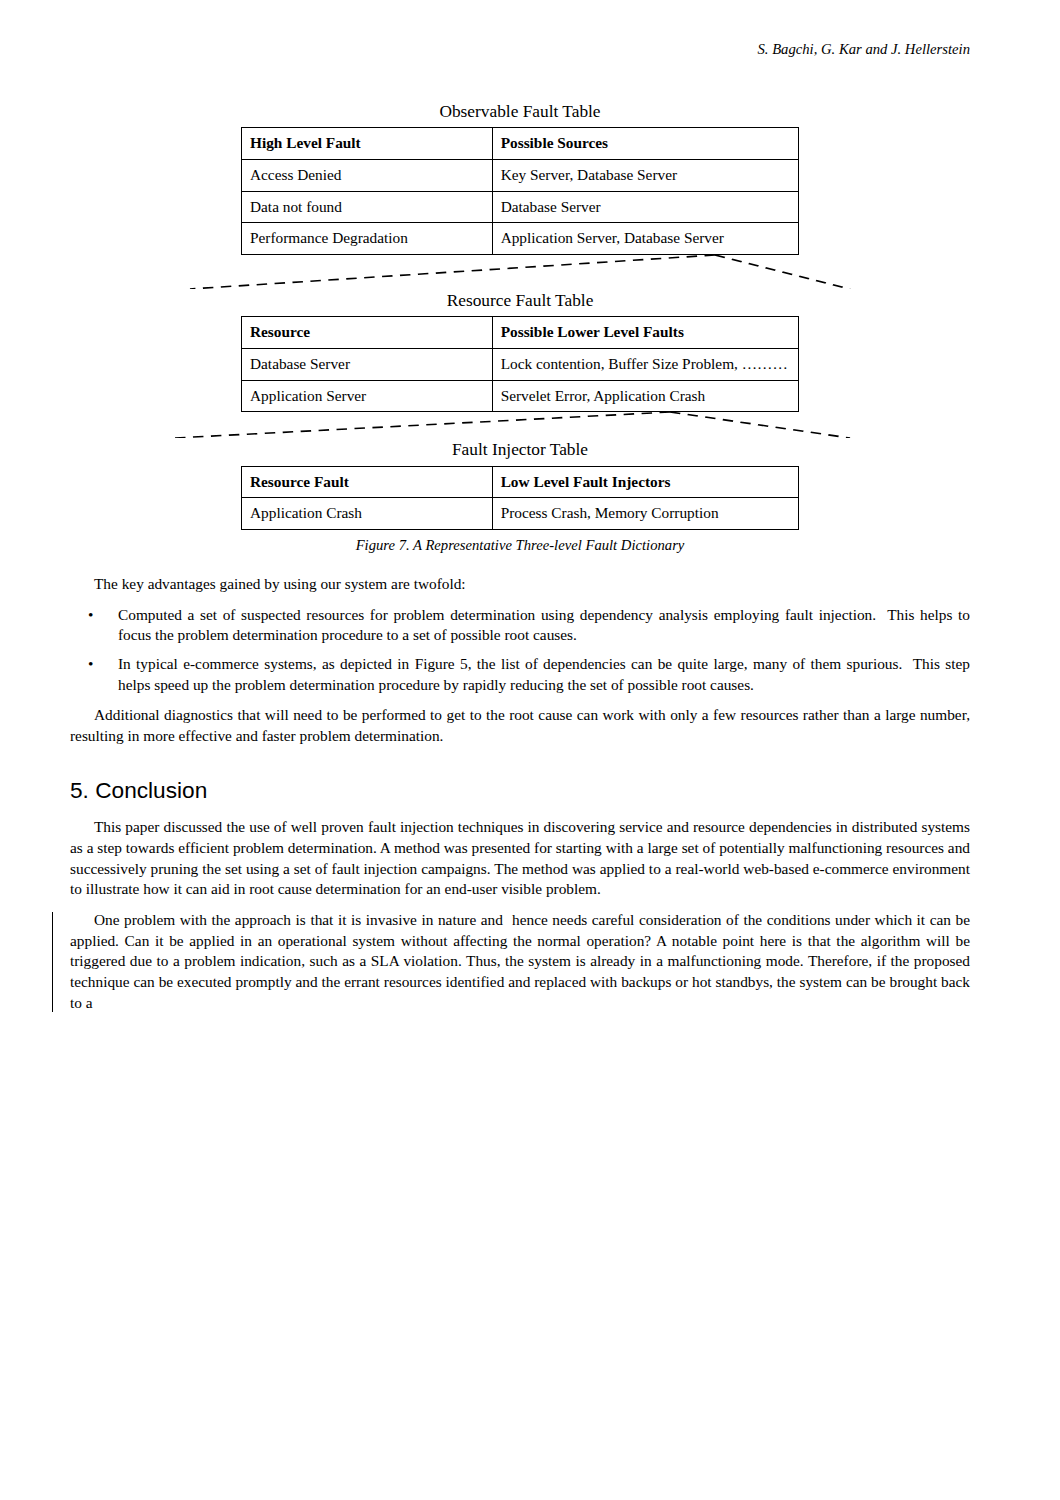S. Bagchi, G. Kar and J. Hellerstein
Observable Fault Table
| High Level Fault | Possible Sources |
| --- | --- |
| Access Denied | Key Server, Database Server |
| Data not found | Database Server |
| Performance Degradation | Application Server, Database Server |
Resource Fault Table
| Resource | Possible Lower Level Faults |
| --- | --- |
| Database Server | Lock contention, Buffer Size Problem, ……… |
| Application Server | Servelet Error, Application Crash |
Fault Injector Table
| Resource Fault | Low Level Fault Injectors |
| --- | --- |
| Application Crash | Process Crash, Memory Corruption |
Figure 7. A Representative Three-level Fault Dictionary
The key advantages gained by using our system are twofold:
Computed a set of suspected resources for problem determination using dependency analysis employing fault injection. This helps to focus the problem determination procedure to a set of possible root causes.
In typical e-commerce systems, as depicted in Figure 5, the list of dependencies can be quite large, many of them spurious. This step helps speed up the problem determination procedure by rapidly reducing the set of possible root causes.
Additional diagnostics that will need to be performed to get to the root cause can work with only a few resources rather than a large number, resulting in more effective and faster problem determination.
5. Conclusion
This paper discussed the use of well proven fault injection techniques in discovering service and resource dependencies in distributed systems as a step towards efficient problem determination. A method was presented for starting with a large set of potentially malfunctioning resources and successively pruning the set using a set of fault injection campaigns. The method was applied to a real-world web-based e-commerce environment to illustrate how it can aid in root cause determination for an end-user visible problem.
One problem with the approach is that it is invasive in nature and hence needs careful consideration of the conditions under which it can be applied. Can it be applied in an operational system without affecting the normal operation? A notable point here is that the algorithm will be triggered due to a problem indication, such as a SLA violation. Thus, the system is already in a malfunctioning mode. Therefore, if the proposed technique can be executed promptly and the errant resources identified and replaced with backups or hot standbys, the system can be brought back to a